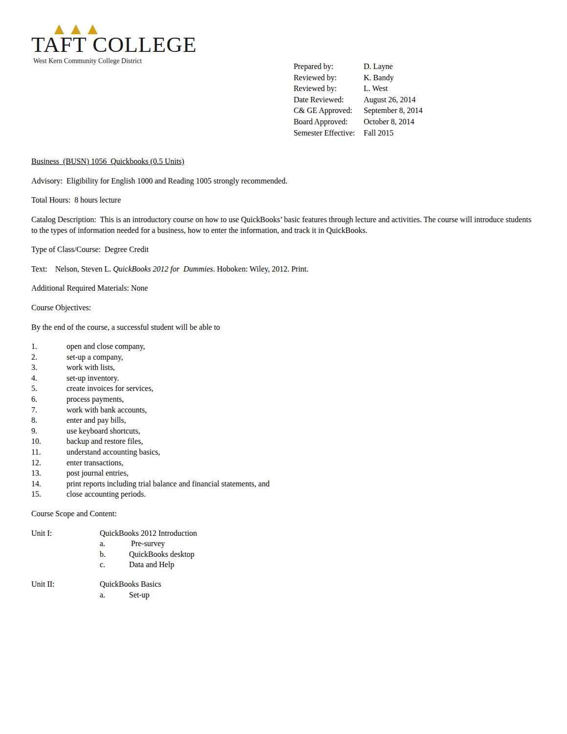▲▲▲
TAFT COLLEGE
West Kern Community College District
| Prepared by: | D. Layne |
| Reviewed by: | K. Bandy |
| Reviewed by: | L. West |
| Date Reviewed: | August 26, 2014 |
| C& GE Approved: | September 8, 2014 |
| Board Approved: | October 8, 2014 |
| Semester Effective: | Fall 2015 |
Business (BUSN) 1056 Quickbooks (0.5 Units)
Advisory: Eligibility for English 1000 and Reading 1005 strongly recommended.
Total Hours: 8 hours lecture
Catalog Description: This is an introductory course on how to use QuickBooks’ basic features through lecture and activities. The course will introduce students to the types of information needed for a business, how to enter the information, and track it in QuickBooks.
Type of Class/Course: Degree Credit
Text: Nelson, Steven L. QuickBooks 2012 for Dummies. Hoboken: Wiley, 2012. Print.
Additional Required Materials: None
Course Objectives:
By the end of the course, a successful student will be able to
open and close company,
set-up a company,
work with lists,
set-up inventory.
create invoices for services,
process payments,
work with bank accounts,
enter and pay bills,
use keyboard shortcuts,
backup and restore files,
understand accounting basics,
enter transactions,
post journal entries,
print reports including trial balance and financial statements, and
close accounting periods.
Course Scope and Content:
Unit I:
QuickBooks 2012 Introduction
a. Pre-survey
b. QuickBooks desktop
c. Data and Help
Unit II:
QuickBooks Basics
a. Set-up